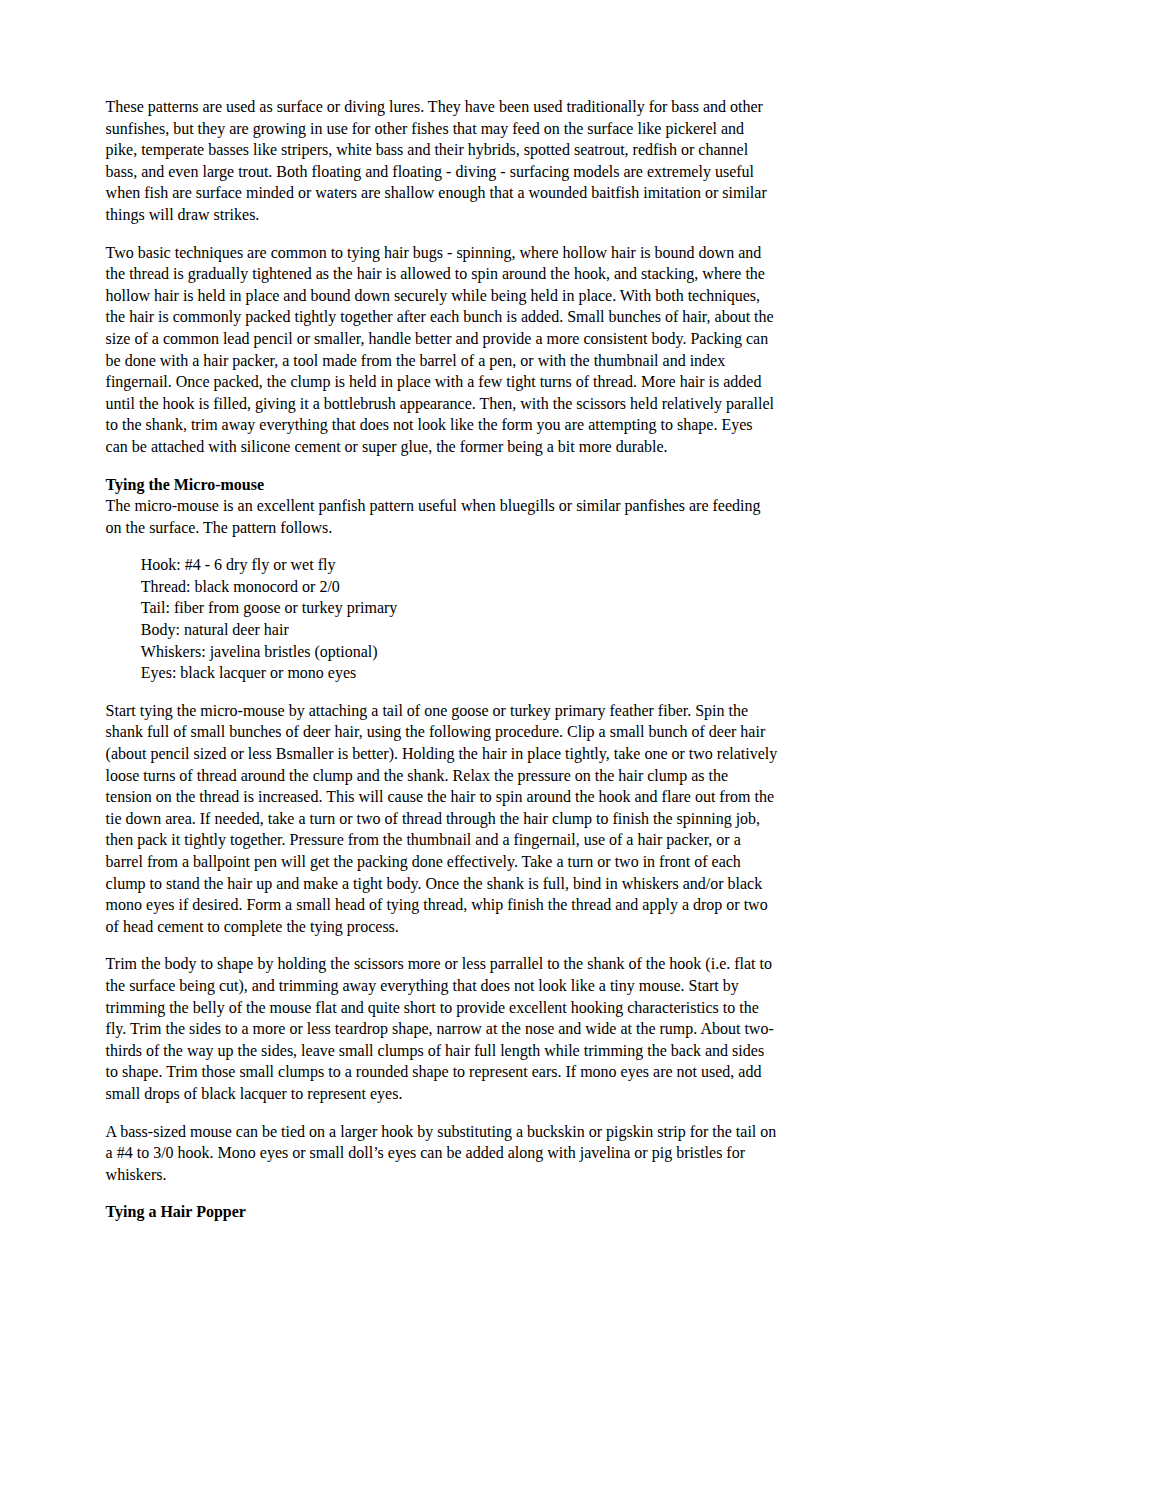These patterns are used as surface or diving lures. They have been used traditionally for bass and other sunfishes, but they are growing in use for other fishes that may feed on the surface like pickerel and pike, temperate basses like stripers, white bass and their hybrids, spotted seatrout, redfish or channel bass, and even large trout. Both floating and floating - diving - surfacing models are extremely useful when fish are surface minded or waters are shallow enough that a wounded baitfish imitation or similar things will draw strikes.
Two basic techniques are common to tying hair bugs - spinning, where hollow hair is bound down and the thread is gradually tightened as the hair is allowed to spin around the hook, and stacking, where the hollow hair is held in place and bound down securely while being held in place. With both techniques, the hair is commonly packed tightly together after each bunch is added. Small bunches of hair, about the size of a common lead pencil or smaller, handle better and provide a more consistent body. Packing can be done with a hair packer, a tool made from the barrel of a pen, or with the thumbnail and index fingernail. Once packed, the clump is held in place with a few tight turns of thread. More hair is added until the hook is filled, giving it a bottlebrush appearance. Then, with the scissors held relatively parallel to the shank, trim away everything that does not look like the form you are attempting to shape. Eyes can be attached with silicone cement or super glue, the former being a bit more durable.
Tying the Micro-mouse
The micro-mouse is an excellent panfish pattern useful when bluegills or similar panfishes are feeding on the surface. The pattern follows.
Hook: #4 - 6 dry fly or wet fly
Thread: black monocord or 2/0
Tail: fiber from goose or turkey primary
Body: natural deer hair
Whiskers: javelina bristles (optional)
Eyes: black lacquer or mono eyes
Start tying the micro-mouse by attaching a tail of one goose or turkey primary feather fiber. Spin the shank full of small bunches of deer hair, using the following procedure. Clip a small bunch of deer hair (about pencil sized or less Bsmaller is better). Holding the hair in place tightly, take one or two relatively loose turns of thread around the clump and the shank. Relax the pressure on the hair clump as the tension on the thread is increased. This will cause the hair to spin around the hook and flare out from the tie down area. If needed, take a turn or two of thread through the hair clump to finish the spinning job, then pack it tightly together. Pressure from the thumbnail and a fingernail, use of a hair packer, or a barrel from a ballpoint pen will get the packing done effectively. Take a turn or two in front of each clump to stand the hair up and make a tight body. Once the shank is full, bind in whiskers and/or black mono eyes if desired. Form a small head of tying thread, whip finish the thread and apply a drop or two of head cement to complete the tying process.
Trim the body to shape by holding the scissors more or less parrallel to the shank of the hook (i.e. flat to the surface being cut), and trimming away everything that does not look like a tiny mouse. Start by trimming the belly of the mouse flat and quite short to provide excellent hooking characteristics to the fly. Trim the sides to a more or less teardrop shape, narrow at the nose and wide at the rump. About two-thirds of the way up the sides, leave small clumps of hair full length while trimming the back and sides to shape. Trim those small clumps to a rounded shape to represent ears. If mono eyes are not used, add small drops of black lacquer to represent eyes.
A bass-sized mouse can be tied on a larger hook by substituting a buckskin or pigskin strip for the tail on a #4 to 3/0 hook. Mono eyes or small doll’s eyes can be added along with javelina or pig bristles for whiskers.
Tying a Hair Popper